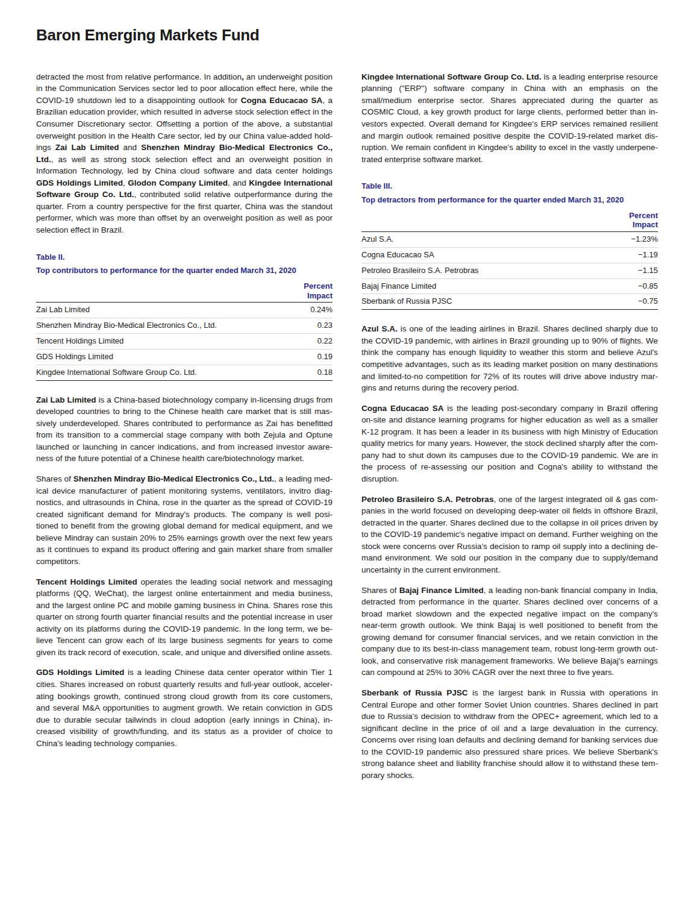Baron Emerging Markets Fund
detracted the most from relative performance. In addition, an underweight position in the Communication Services sector led to poor allocation effect here, while the COVID-19 shutdown led to a disappointing outlook for Cogna Educacao SA, a Brazilian education provider, which resulted in adverse stock selection effect in the Consumer Discretionary sector. Offsetting a portion of the above, a substantial overweight position in the Health Care sector, led by our China value-added holdings Zai Lab Limited and Shenzhen Mindray Bio-Medical Electronics Co., Ltd., as well as strong stock selection effect and an overweight position in Information Technology, led by China cloud software and data center holdings GDS Holdings Limited, Glodon Company Limited, and Kingdee International Software Group Co. Ltd., contributed solid relative outperformance during the quarter. From a country perspective for the first quarter, China was the standout performer, which was more than offset by an overweight position as well as poor selection effect in Brazil.
Table II.
Top contributors to performance for the quarter ended March 31, 2020
| | Percent Impact |
| --- | --- |
| Zai Lab Limited | 0.24% |
| Shenzhen Mindray Bio-Medical Electronics Co., Ltd. | 0.23 |
| Tencent Holdings Limited | 0.22 |
| GDS Holdings Limited | 0.19 |
| Kingdee International Software Group Co. Ltd. | 0.18 |
Zai Lab Limited is a China-based biotechnology company in-licensing drugs from developed countries to bring to the Chinese health care market that is still massively underdeveloped. Shares contributed to performance as Zai has benefitted from its transition to a commercial stage company with both Zejula and Optune launched or launching in cancer indications, and from increased investor awareness of the future potential of a Chinese health care/biotechnology market.
Shares of Shenzhen Mindray Bio-Medical Electronics Co., Ltd., a leading medical device manufacturer of patient monitoring systems, ventilators, invitro diagnostics, and ultrasounds in China, rose in the quarter as the spread of COVID-19 created significant demand for Mindray's products. The company is well positioned to benefit from the growing global demand for medical equipment, and we believe Mindray can sustain 20% to 25% earnings growth over the next few years as it continues to expand its product offering and gain market share from smaller competitors.
Tencent Holdings Limited operates the leading social network and messaging platforms (QQ, WeChat), the largest online entertainment and media business, and the largest online PC and mobile gaming business in China. Shares rose this quarter on strong fourth quarter financial results and the potential increase in user activity on its platforms during the COVID-19 pandemic. In the long term, we believe Tencent can grow each of its large business segments for years to come given its track record of execution, scale, and unique and diversified online assets.
GDS Holdings Limited is a leading Chinese data center operator within Tier 1 cities. Shares increased on robust quarterly results and full-year outlook, accelerating bookings growth, continued strong cloud growth from its core customers, and several M&A opportunities to augment growth. We retain conviction in GDS due to durable secular tailwinds in cloud adoption (early innings in China), increased visibility of growth/funding, and its status as a provider of choice to China's leading technology companies.
Kingdee International Software Group Co. Ltd. is a leading enterprise resource planning ("ERP") software company in China with an emphasis on the small/medium enterprise sector. Shares appreciated during the quarter as COSMIC Cloud, a key growth product for large clients, performed better than investors expected. Overall demand for Kingdee's ERP services remained resilient and margin outlook remained positive despite the COVID-19-related market disruption. We remain confident in Kingdee's ability to excel in the vastly underpenetrated enterprise software market.
Table III.
Top detractors from performance for the quarter ended March 31, 2020
| | Percent Impact |
| --- | --- |
| Azul S.A. | −1.23% |
| Cogna Educacao SA | −1.19 |
| Petroleo Brasileiro S.A. Petrobras | −1.15 |
| Bajaj Finance Limited | −0.85 |
| Sberbank of Russia PJSC | −0.75 |
Azul S.A. is one of the leading airlines in Brazil. Shares declined sharply due to the COVID-19 pandemic, with airlines in Brazil grounding up to 90% of flights. We think the company has enough liquidity to weather this storm and believe Azul's competitive advantages, such as its leading market position on many destinations and limited-to-no competition for 72% of its routes will drive above industry margins and returns during the recovery period.
Cogna Educacao SA is the leading post-secondary company in Brazil offering on-site and distance learning programs for higher education as well as a smaller K-12 program. It has been a leader in its business with high Ministry of Education quality metrics for many years. However, the stock declined sharply after the company had to shut down its campuses due to the COVID-19 pandemic. We are in the process of re-assessing our position and Cogna's ability to withstand the disruption.
Petroleo Brasileiro S.A. Petrobras, one of the largest integrated oil & gas companies in the world focused on developing deep-water oil fields in offshore Brazil, detracted in the quarter. Shares declined due to the collapse in oil prices driven by to the COVID-19 pandemic's negative impact on demand. Further weighing on the stock were concerns over Russia's decision to ramp oil supply into a declining demand environment. We sold our position in the company due to supply/demand uncertainty in the current environment.
Shares of Bajaj Finance Limited, a leading non-bank financial company in India, detracted from performance in the quarter. Shares declined over concerns of a broad market slowdown and the expected negative impact on the company's near-term growth outlook. We think Bajaj is well positioned to benefit from the growing demand for consumer financial services, and we retain conviction in the company due to its best-in-class management team, robust long-term growth outlook, and conservative risk management frameworks. We believe Bajaj's earnings can compound at 25% to 30% CAGR over the next three to five years.
Sberbank of Russia PJSC is the largest bank in Russia with operations in Central Europe and other former Soviet Union countries. Shares declined in part due to Russia's decision to withdraw from the OPEC+ agreement, which led to a significant decline in the price of oil and a large devaluation in the currency. Concerns over rising loan defaults and declining demand for banking services due to the COVID-19 pandemic also pressured share prices. We believe Sberbank's strong balance sheet and liability franchise should allow it to withstand these temporary shocks.